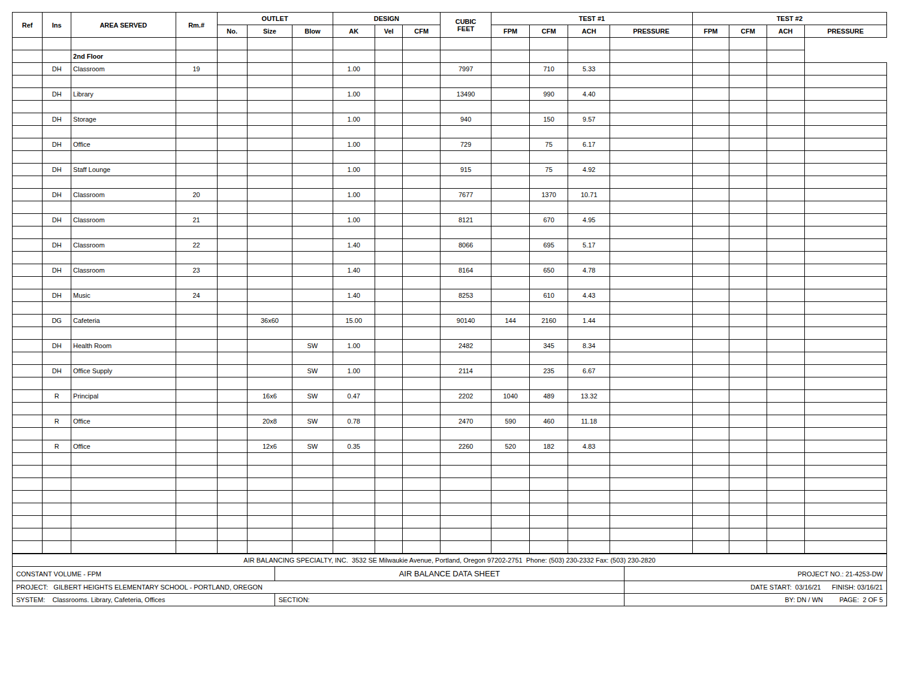| Ref | Ins | AREA SERVED | Rm.# | OUTLET | DESIGN | CUBIC FEET | TEST #1 | TEST #2 |
| --- | --- | --- | --- | --- | --- | --- | --- | --- |
| No. | Size | Blow | AK | Vel | CFM | FPM | CFM | ACH | PRESSURE | FPM | CFM | ACH | PRESSURE |
| | | 2nd Floor | | | | | | | | | | | | | | | |
| | DH | Classroom | 19 | | | | 1.00 | | | 7997 | | 710 | 5.33 | | | | | |
| | DH | Library | | | | | 1.00 | | | 13490 | | 990 | 4.40 | | | | | |
| | DH | Storage | | | | | 1.00 | | | 940 | | 150 | 9.57 | | | | | |
| | DH | Office | | | | | 1.00 | | | 729 | | 75 | 6.17 | | | | | |
| | DH | Staff Lounge | | | | | 1.00 | | | 915 | | 75 | 4.92 | | | | | |
| | DH | Classroom | 20 | | | | 1.00 | | | 7677 | | 1370 | 10.71 | | | | | |
| | DH | Classroom | 21 | | | | 1.00 | | | 8121 | | 670 | 4.95 | | | | | |
| | DH | Classroom | 22 | | | | 1.40 | | | 8066 | | 695 | 5.17 | | | | | |
| | DH | Classroom | 23 | | | | 1.40 | | | 8164 | | 650 | 4.78 | | | | | |
| | DH | Music | 24 | | | | 1.40 | | | 8253 | | 610 | 4.43 | | | | | |
| | DG | Cafeteria | | | 36x60 | | 15.00 | | | 90140 | 144 | 2160 | 1.44 | | | | | |
| | DH | Health Room | | | | SW | 1.00 | | | 2482 | | 345 | 8.34 | | | | | |
| | DH | Office Supply | | | | SW | 1.00 | | | 2114 | | 235 | 6.67 | | | | | |
| | R | Principal | | | 16x6 | SW | 0.47 | | | 2202 | 1040 | 489 | 13.32 | | | | | |
| | R | Office | | | 20x8 | SW | 0.78 | | | 2470 | 590 | 460 | 11.18 | | | | | |
| | R | Office | | | 12x6 | SW | 0.35 | | | 2260 | 520 | 182 | 4.83 | | | | | |
| AIR BALANCING SPECIALTY, INC. 3532 SE Milwaukie Avenue, Portland, Oregon 97202-2751 Phone: (503) 230-2332 Fax: (503) 230-2820 |
| CONSTANT VOLUME - FPM | AIR BALANCE DATA SHEET | PROJECT NO.: 21-4253-DW |
| PROJECT: GILBERT HEIGHTS ELEMENTARY SCHOOL - PORTLAND, OREGON | DATE START: 03/16/21 FINISH: 03/16/21 |
| SYSTEM: Classrooms. Library, Cafeteria, Offices | SECTION: | BY: DN / WN PAGE: 2 OF 5 |